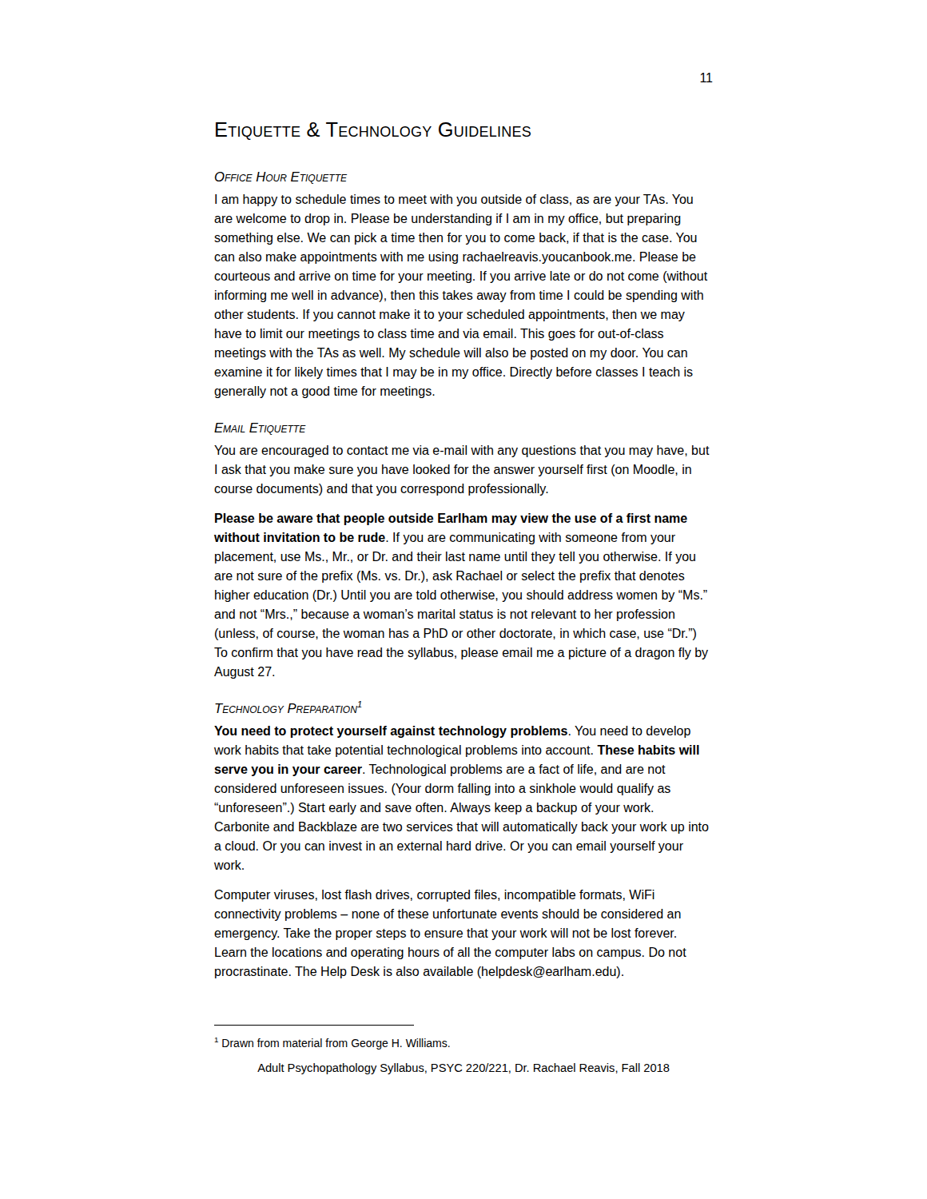11
Etiquette & Technology Guidelines
Office Hour Etiquette
I am happy to schedule times to meet with you outside of class, as are your TAs. You are welcome to drop in. Please be understanding if I am in my office, but preparing something else. We can pick a time then for you to come back, if that is the case. You can also make appointments with me using rachaelreavis.youcanbook.me. Please be courteous and arrive on time for your meeting. If you arrive late or do not come (without informing me well in advance), then this takes away from time I could be spending with other students. If you cannot make it to your scheduled appointments, then we may have to limit our meetings to class time and via email. This goes for out-of-class meetings with the TAs as well. My schedule will also be posted on my door. You can examine it for likely times that I may be in my office. Directly before classes I teach is generally not a good time for meetings.
Email Etiquette
You are encouraged to contact me via e-mail with any questions that you may have, but I ask that you make sure you have looked for the answer yourself first (on Moodle, in course documents) and that you correspond professionally.
Please be aware that people outside Earlham may view the use of a first name without invitation to be rude. If you are communicating with someone from your placement, use Ms., Mr., or Dr. and their last name until they tell you otherwise. If you are not sure of the prefix (Ms. vs. Dr.), ask Rachael or select the prefix that denotes higher education (Dr.) Until you are told otherwise, you should address women by “Ms.” and not “Mrs.,” because a woman’s marital status is not relevant to her profession (unless, of course, the woman has a PhD or other doctorate, in which case, use “Dr.”) To confirm that you have read the syllabus, please email me a picture of a dragon fly by August 27.
Technology Preparation1
You need to protect yourself against technology problems. You need to develop work habits that take potential technological problems into account. These habits will serve you in your career. Technological problems are a fact of life, and are not considered unforeseen issues. (Your dorm falling into a sinkhole would qualify as “unforeseen”.) Start early and save often. Always keep a backup of your work. Carbonite and Backblaze are two services that will automatically back your work up into a cloud. Or you can invest in an external hard drive. Or you can email yourself your work.
Computer viruses, lost flash drives, corrupted files, incompatible formats, WiFi connectivity problems – none of these unfortunate events should be considered an emergency. Take the proper steps to ensure that your work will not be lost forever. Learn the locations and operating hours of all the computer labs on campus. Do not procrastinate. The Help Desk is also available (helpdesk@earlham.edu).
1 Drawn from material from George H. Williams.
Adult Psychopathology Syllabus, PSYC 220/221, Dr. Rachael Reavis, Fall 2018